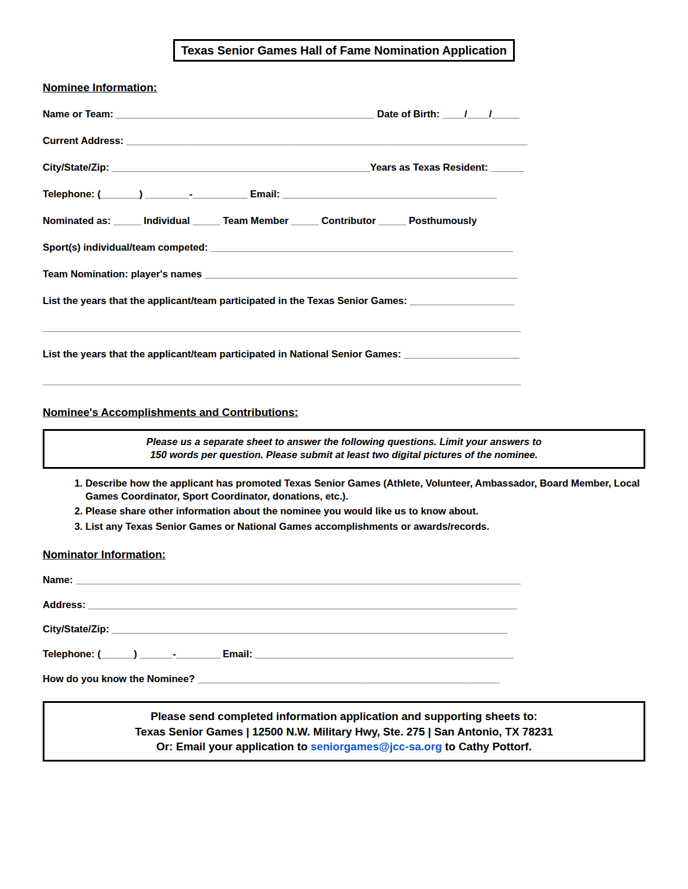Texas Senior Games Hall of Fame Nomination Application
Nominee Information:
Name or Team: _______________________________________________ Date of Birth: ____/____/_____
Current Address: _________________________________________________________________________
City/State/Zip: _______________________________________________Years as Texas Resident: ______
Telephone: (_______) ________-__________ Email: _______________________________________
Nominated as: _____ Individual _____ Team Member _____ Contributor _____ Posthumously
Sport(s) individual/team competed: _______________________________________________________
Team Nomination: player's names _________________________________________________________
List the years that the applicant/team participated in the Texas Senior Games: ___________________
_______________________________________________________________________________________
List the years that the applicant/team participated in National Senior Games: _____________________
_______________________________________________________________________________________
Nominee's Accomplishments and Contributions:
Please us a separate sheet to answer the following questions. Limit your answers to
150 words per question. Please submit at least two digital pictures of the nominee.
Describe how the applicant has promoted Texas Senior Games (Athlete, Volunteer, Ambassador, Board Member, Local Games Coordinator, Sport Coordinator, donations, etc.).
Please share other information about the nominee you would like us to know about.
List any Texas Senior Games or National Games accomplishments or awards/records.
Nominator Information:
Name: _________________________________________________________________________________
Address: ______________________________________________________________________________
City/State/Zip: ________________________________________________________________________
Telephone: (______) ______-________ Email: _______________________________________________
How do you know the Nominee? _______________________________________________________
Please send completed information application and supporting sheets to:
Texas Senior Games | 12500 N.W. Military Hwy, Ste. 275 | San Antonio, TX 78231
Or: Email your application to seniorgames@jcc-sa.org to Cathy Pottorf.